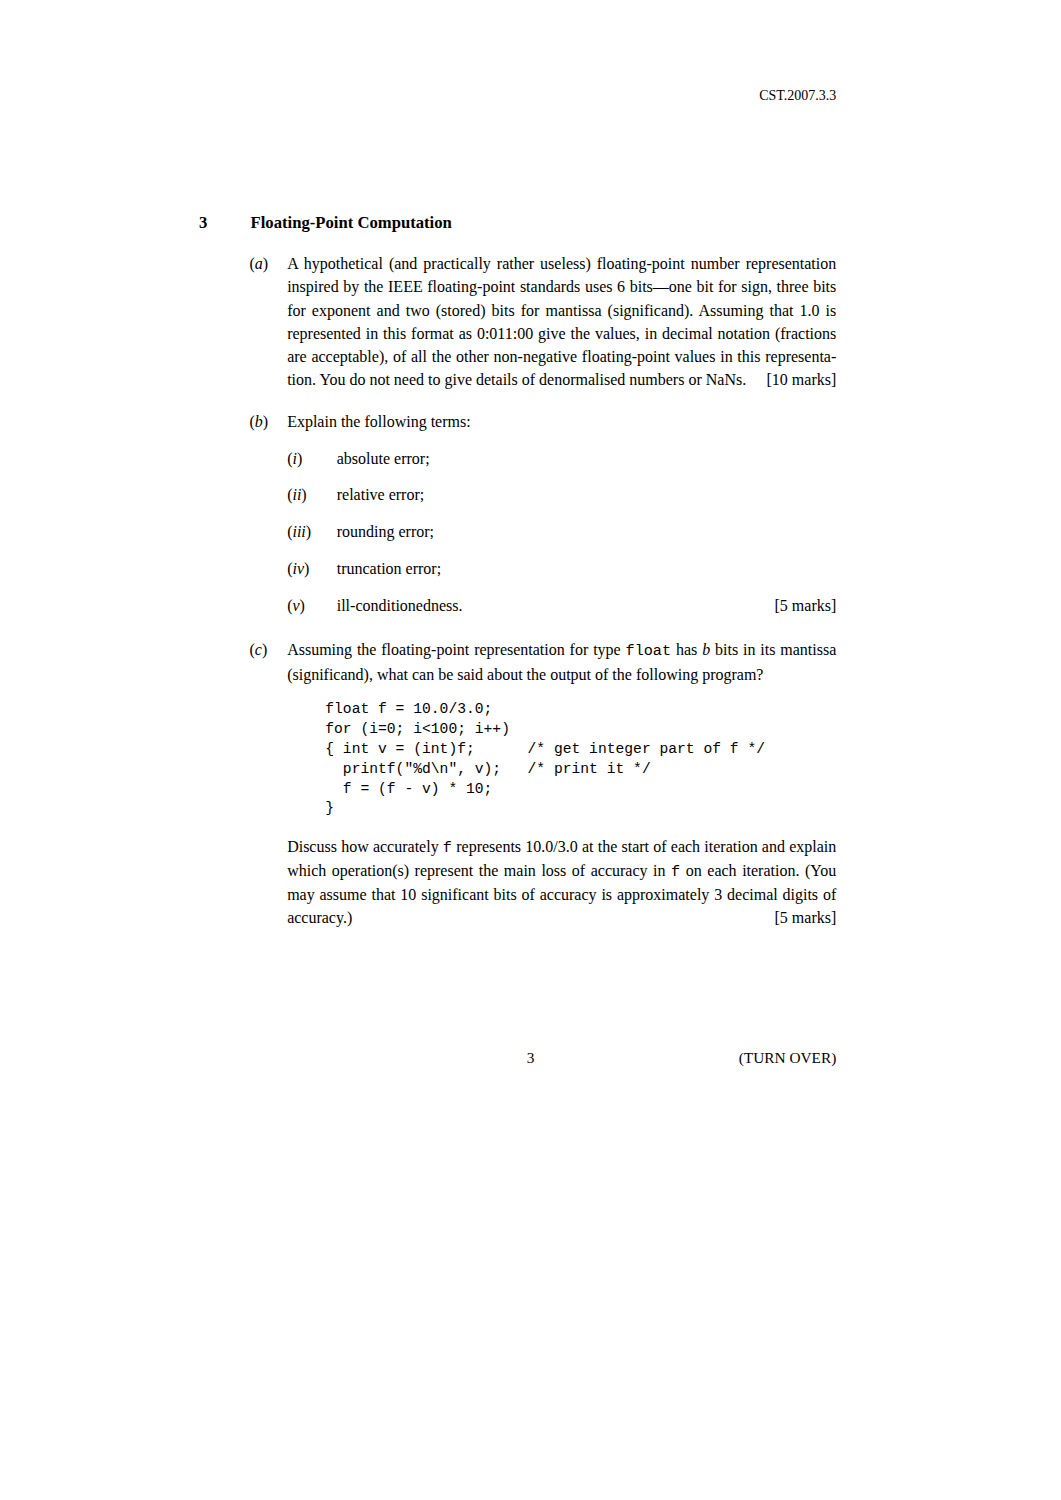CST.2007.3.3
3 Floating-Point Computation
(a)
A hypothetical (and practically rather useless) floating-point number representation inspired by the IEEE floating-point standards uses 6 bits—one bit for sign, three bits for exponent and two (stored) bits for mantissa (significand). Assuming that 1.0 is represented in this format as 0:011:00 give the values, in decimal notation (fractions are acceptable), of all the other non-negative floating-point values in this representation. You do not need to give details of denormalised numbers or NaNs. [10 marks]
(b)
Explain the following terms:
(i) absolute error;
(ii) relative error;
(iii) rounding error;
(iv) truncation error;
(v) ill-conditionedness. [5 marks]
(c)
Assuming the floating-point representation for type float has b bits in its mantissa (significand), what can be said about the output of the following program?
float f = 10.0/3.0; for (i=0; i<100; i++) { int v = (int)f; /* get integer part of f */ printf("%d\n", v); /* print it */ f = (f - v) * 10; }
Discuss how accurately f represents 10.0/3.0 at the start of each iteration and explain which operation(s) represent the main loss of accuracy in f on each iteration. (You may assume that 10 significant bits of accuracy is approximately 3 decimal digits of accuracy.) [5 marks]
3
(TURN OVER)